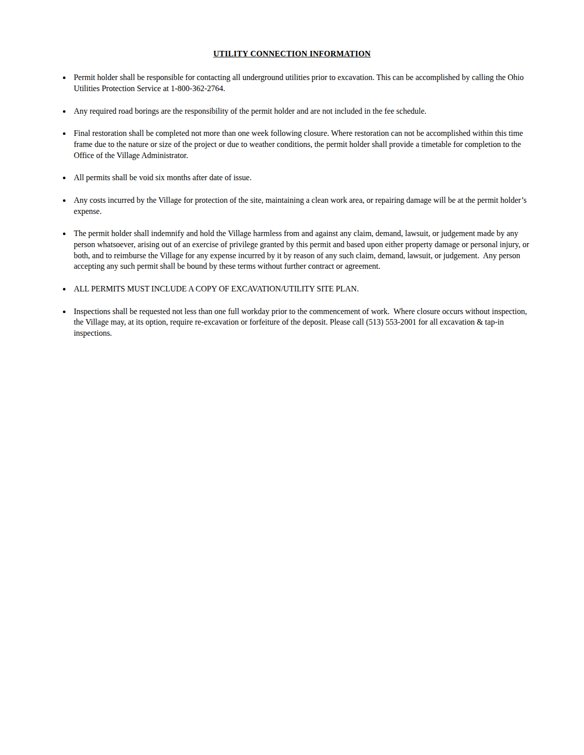UTILITY CONNECTION INFORMATION
Permit holder shall be responsible for contacting all underground utilities prior to excavation. This can be accomplished by calling the Ohio Utilities Protection Service at 1-800-362-2764.
Any required road borings are the responsibility of the permit holder and are not included in the fee schedule.
Final restoration shall be completed not more than one week following closure. Where restoration can not be accomplished within this time frame due to the nature or size of the project or due to weather conditions, the permit holder shall provide a timetable for completion to the Office of the Village Administrator.
All permits shall be void six months after date of issue.
Any costs incurred by the Village for protection of the site, maintaining a clean work area, or repairing damage will be at the permit holder’s expense.
The permit holder shall indemnify and hold the Village harmless from and against any claim, demand, lawsuit, or judgement made by any person whatsoever, arising out of an exercise of privilege granted by this permit and based upon either property damage or personal injury, or both, and to reimburse the Village for any expense incurred by it by reason of any such claim, demand, lawsuit, or judgement. Any person accepting any such permit shall be bound by these terms without further contract or agreement.
ALL PERMITS MUST INCLUDE A COPY OF EXCAVATION/UTILITY SITE PLAN.
Inspections shall be requested not less than one full workday prior to the commencement of work. Where closure occurs without inspection, the Village may, at its option, require re-excavation or forfeiture of the deposit. Please call (513) 553-2001 for all excavation & tap-in inspections.